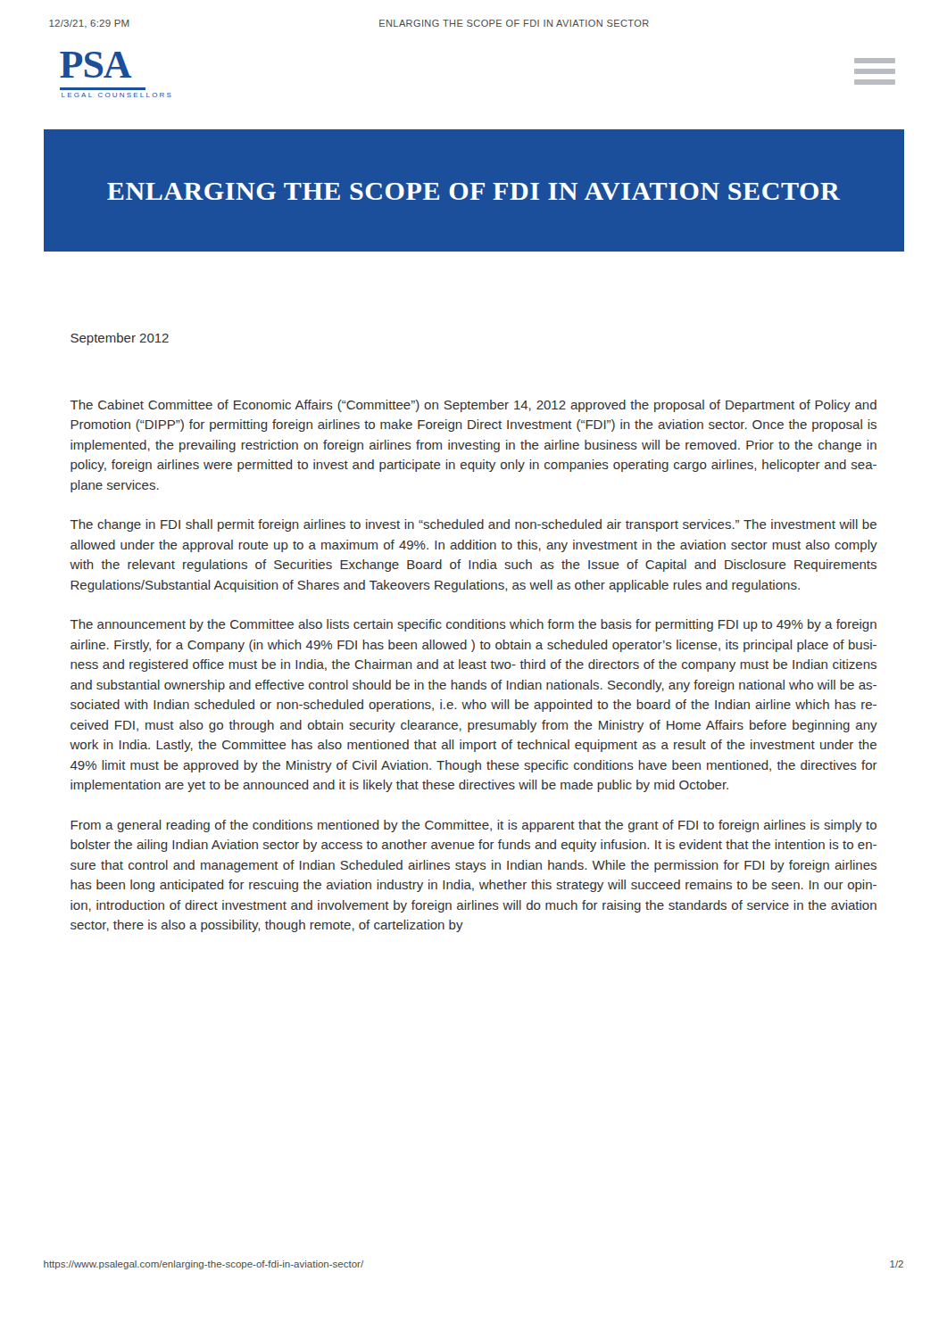12/3/21, 6:29 PM
ENLARGING THE SCOPE OF FDI IN AVIATION SECTOR
PSA Legal Counsellors
Enlarging the Scope of FDI in Aviation Sector
September 2012
The Cabinet Committee of Economic Affairs (“Committee”) on September 14, 2012 approved the proposal of Department of Policy and Promotion (“DIPP”) for permitting foreign airlines to make Foreign Direct Investment (“FDI”) in the aviation sector. Once the proposal is implemented, the prevailing restriction on foreign airlines from investing in the airline business will be removed. Prior to the change in policy, foreign airlines were permitted to invest and participate in equity only in companies operating cargo airlines, helicopter and seaplane services.
The change in FDI shall permit foreign airlines to invest in “scheduled and non-scheduled air transport services.” The investment will be allowed under the approval route up to a maximum of 49%. In addition to this, any investment in the aviation sector must also comply with the relevant regulations of Securities Exchange Board of India such as the Issue of Capital and Disclosure Requirements Regulations/Substantial Acquisition of Shares and Takeovers Regulations, as well as other applicable rules and regulations.
The announcement by the Committee also lists certain specific conditions which form the basis for permitting FDI up to 49% by a foreign airline. Firstly, for a Company (in which 49% FDI has been allowed ) to obtain a scheduled operator’s license, its principal place of business and registered office must be in India, the Chairman and at least two- third of the directors of the company must be Indian citizens and substantial ownership and effective control should be in the hands of Indian nationals. Secondly, any foreign national who will be associated with Indian scheduled or non-scheduled operations, i.e. who will be appointed to the board of the Indian airline which has received FDI, must also go through and obtain security clearance, presumably from the Ministry of Home Affairs before beginning any work in India. Lastly, the Committee has also mentioned that all import of technical equipment as a result of the investment under the 49% limit must be approved by the Ministry of Civil Aviation. Though these specific conditions have been mentioned, the directives for implementation are yet to be announced and it is likely that these directives will be made public by mid October.
From a general reading of the conditions mentioned by the Committee, it is apparent that the grant of FDI to foreign airlines is simply to bolster the ailing Indian Aviation sector by access to another avenue for funds and equity infusion. It is evident that the intention is to ensure that control and management of Indian Scheduled airlines stays in Indian hands. While the permission for FDI by foreign airlines has been long anticipated for rescuing the aviation industry in India, whether this strategy will succeed remains to be seen. In our opinion, introduction of direct investment and involvement by foreign airlines will do much for raising the standards of service in the aviation sector, there is also a possibility, though remote, of cartelization by
https://www.psalegal.com/enlarging-the-scope-of-fdi-in-aviation-sector/ 1/2